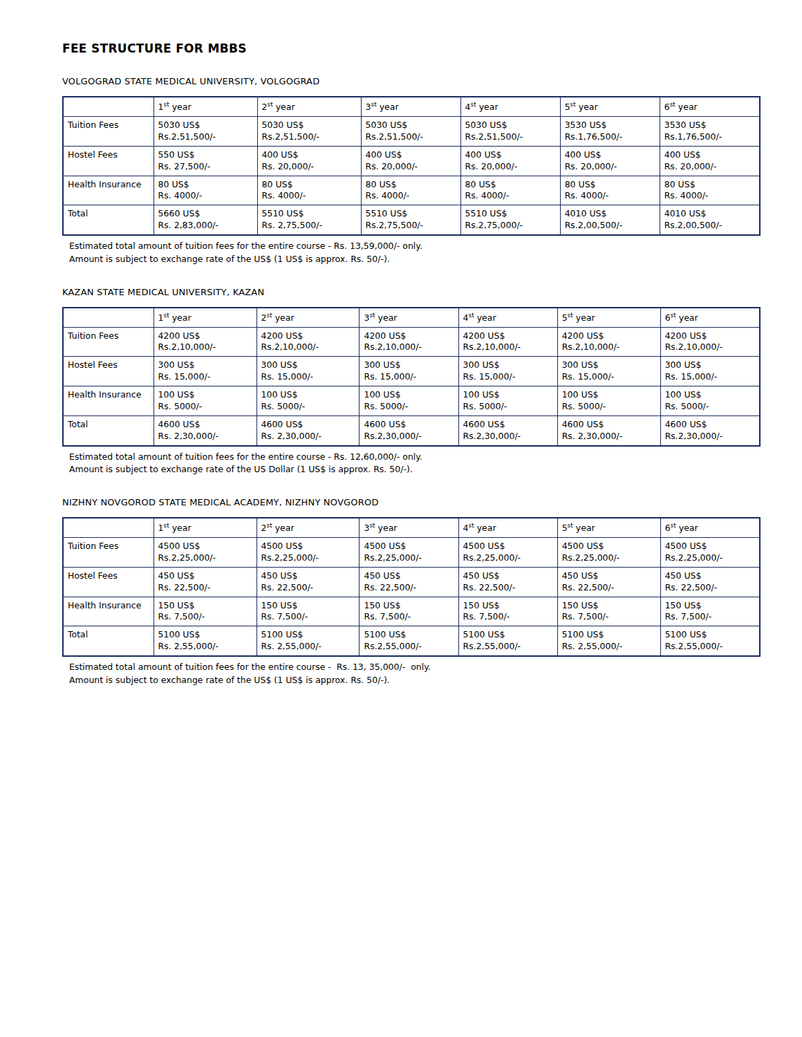FEE STRUCTURE FOR MBBS
VOLGOGRAD STATE MEDICAL UNIVERSITY, VOLGOGRAD
| | 1 st year | 2 st year | 3 st year | 4 st year | 5 st year | 6 st year |
| --- | --- | --- | --- | --- | --- | --- |
| Tuition Fees | 5030 US$ Rs.2,51,500/- | 5030 US$ Rs.2,51,500/- | 5030 US$ Rs.2,51,500/- | 5030 US$ Rs.2,51,500/- | 3530 US$ Rs.1,76,500/- | 3530 US$ Rs.1,76,500/- |
| Hostel Fees | 550 US$ Rs. 27,500/- | 400 US$ Rs. 20,000/- | 400 US$ Rs. 20,000/- | 400 US$ Rs. 20,000/- | 400 US$ Rs. 20,000/- | 400 US$ Rs. 20,000/- |
| Health Insurance | 80 US$ Rs. 4000/- | 80 US$ Rs. 4000/- | 80 US$ Rs. 4000/- | 80 US$ Rs. 4000/- | 80 US$ Rs. 4000/- | 80 US$ Rs. 4000/- |
| Total | 5660 US$ Rs. 2,83,000/- | 5510 US$ Rs. 2,75,500/- | 5510 US$ Rs.2,75,500/- | 5510 US$ Rs.2,75,000/- | 4010 US$ Rs.2,00,500/- | 4010 US$ Rs.2,00,500/- |
Estimated total amount of tuition fees for the entire course - Rs. 13,59,000/- only.
Amount is subject to exchange rate of the US$ (1 US$ is approx. Rs. 50/-).
KAZAN STATE MEDICAL UNIVERSITY, KAZAN
| | 1 st year | 2 st year | 3 st year | 4 st year | 5 st year | 6 st year |
| --- | --- | --- | --- | --- | --- | --- |
| Tuition Fees | 4200 US$ Rs.2,10,000/- | 4200 US$ Rs.2,10,000/- | 4200 US$ Rs.2,10,000/- | 4200 US$ Rs.2,10,000/- | 4200 US$ Rs.2,10,000/- | 4200 US$ Rs.2,10,000/- |
| Hostel Fees | 300 US$ Rs. 15,000/- | 300 US$ Rs. 15,000/- | 300 US$ Rs. 15,000/- | 300 US$ Rs. 15,000/- | 300 US$ Rs. 15,000/- | 300 US$ Rs. 15,000/- |
| Health Insurance | 100 US$ Rs. 5000/- | 100 US$ Rs. 5000/- | 100 US$ Rs. 5000/- | 100 US$ Rs. 5000/- | 100 US$ Rs. 5000/- | 100 US$ Rs. 5000/- |
| Total | 4600 US$ Rs. 2,30,000/- | 4600 US$ Rs. 2,30,000/- | 4600 US$ Rs.2,30,000/- | 4600 US$ Rs.2,30,000/- | 4600 US$ Rs. 2,30,000/- | 4600 US$ Rs.2,30,000/- |
Estimated total amount of tuition fees for the entire course - Rs. 12,60,000/- only.
Amount is subject to exchange rate of the US Dollar (1 US$ is approx. Rs. 50/-).
NIZHNY NOVGOROD STATE MEDICAL ACADEMY, NIZHNY NOVGOROD
| | 1 st year | 2 st year | 3 st year | 4 st year | 5 st year | 6 st year |
| --- | --- | --- | --- | --- | --- | --- |
| Tuition Fees | 4500 US$ Rs.2,25,000/- | 4500 US$ Rs.2,25,000/- | 4500 US$ Rs.2,25,000/- | 4500 US$ Rs.2,25,000/- | 4500 US$ Rs.2,25,000/- | 4500 US$ Rs.2,25,000/- |
| Hostel Fees | 450 US$ Rs. 22,500/- | 450 US$ Rs. 22,500/- | 450 US$ Rs. 22,500/- | 450 US$ Rs. 22,500/- | 450 US$ Rs. 22,500/- | 450 US$ Rs. 22,500/- |
| Health Insurance | 150 US$ Rs. 7,500/- | 150 US$ Rs. 7,500/- | 150 US$ Rs. 7,500/- | 150 US$ Rs. 7,500/- | 150 US$ Rs. 7,500/- | 150 US$ Rs. 7,500/- |
| Total | 5100 US$ Rs. 2,55,000/- | 5100 US$ Rs. 2,55,000/- | 5100 US$ Rs.2,55,000/- | 5100 US$ Rs.2,55,000/- | 5100 US$ Rs. 2,55,000/- | 5100 US$ Rs.2,55,000/- |
Estimated total amount of tuition fees for the entire course - Rs. 13, 35,000/- only.
Amount is subject to exchange rate of the US$ (1 US$ is approx. Rs. 50/-).